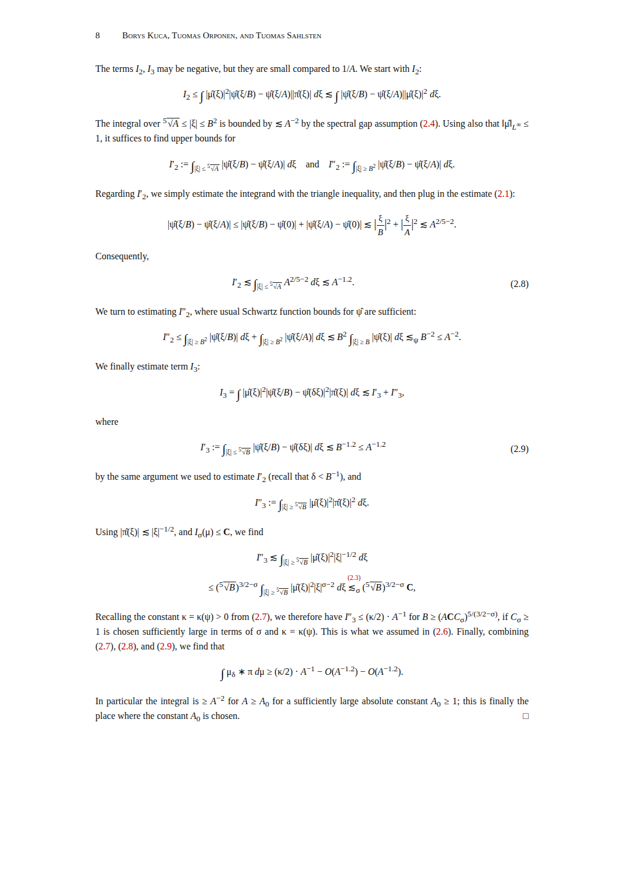8 Borys Kuca, Tuomas Orponen, and Tuomas Sahlsten
The terms I2, I3 may be negative, but they are small compared to 1/A. We start with I2:
I2 ≤ ∫ |μ̂(ξ)|2|ψ̂(ξ/B) − ψ̂(ξ/A)||π̂(ξ)| dξ ≲ ∫ |ψ̂(ξ/B) − ψ̂(ξ/A)||μ̂(ξ)|2 dξ.
The integral over 5√A ≤ |ξ| ≤ B2 is bounded by ≲ A−2 by the spectral gap assumption (2.4). Using also that ‖μ̂‖L∞ ≤ 1, it suffices to find upper bounds for
I′2 := ∫|ξ| ≤ 5√A |ψ̂(ξ/B) − ψ̂(ξ/A)| dξ and I″2 := ∫|ξ| ≥ B2 |ψ̂(ξ/B) − ψ̂(ξ/A)| dξ.
Regarding I′2, we simply estimate the integrand with the triangle inequality, and then plug in the estimate (2.1):
|ψ̂(ξ/B) − ψ̂(ξ/A)| ≤ |ψ̂(ξ/B) − ψ̂(0)| + |ψ̂(ξ/A) − ψ̂(0)| ≲ |ξB|2 + |ξA|2 ≲ A2/5−2.
Consequently,
I′2 ≲ ∫|ξ| ≤ 5√A A2/5−2 dξ ≲ A−1.2.
(2.8)
We turn to estimating I″2, where usual Schwartz function bounds for ψ̂ are sufficient:
I″2 ≤ ∫|ξ| ≥ B2 |ψ̂(ξ/B)| dξ + ∫|ξ| ≥ B2 |ψ̂(ξ/A)| dξ ≲ B2 ∫|ξ| ≥ B |ψ̂(ξ)| dξ ≲ψ B−2 ≤ A−2.
We finally estimate term I3:
I3 = ∫ |μ̂(ξ)|2|ψ̂(ξ/B) − ψ̂(δξ)|2|π̂(ξ)| dξ ≲ I′3 + I″3,
where
I′3 := ∫|ξ| ≤ 5√B |ψ̂(ξ/B) − ψ̂(δξ)| dξ ≲ B−1.2 ≤ A−1.2
(2.9)
by the same argument we used to estimate I′2 (recall that δ < B−1), and
I″3 := ∫|ξ| ≥ 5√B |μ̂(ξ)|2|π̂(ξ)|2 dξ.
Using |π̂(ξ)| ≲ |ξ|−1/2, and Iσ(μ) ≤ C, we find
I″3 ≲ ∫|ξ| ≥ 5√B |μ̂(ξ)|2|ξ|−1/2 dξ
≤ (5√B)3/2−σ ∫|ξ| ≥ 5√B |μ̂(ξ)|2|ξ|σ−2 dξ (2.3)≲σ (5√B)3/2−σ C,
Recalling the constant κ = κ(ψ) > 0 from (2.7), we therefore have I″3 ≤ (κ/2) · A−1 for B ≥ (ACCσ)5/(3/2−σ), if Cσ ≥ 1 is chosen sufficiently large in terms of σ and κ = κ(ψ). This is what we assumed in (2.6). Finally, combining (2.7), (2.8), and (2.9), we find that
∫ μδ ∗ π dμ ≥ (κ/2) · A−1 − O(A−1.2) − O(A−1.2).
In particular the integral is ≥ A−2 for A ≥ A0 for a sufficiently large absolute constant A0 ≥ 1; this is finally the place where the constant A0 is chosen. □